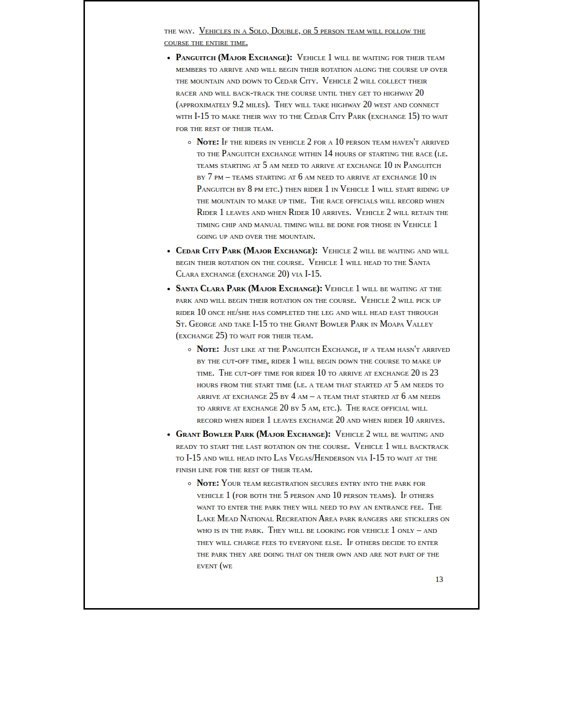the way. Vehicles in a Solo, Double, or 5 person team will follow the course the entire time.
Panguitch (Major Exchange): Vehicle 1 will be waiting for their team members to arrive and will begin their rotation along the course up over the mountain and down to Cedar City. Vehicle 2 will collect their racer and will back-track the course until they get to highway 20 (approximately 9.2 miles). They will take highway 20 west and connect with I-15 to make their way to the Cedar City Park (exchange 15) to wait for the rest of their team.
Note: If the riders in vehicle 2 for a 10 person team haven't arrived to the Panguitch exchange within 14 hours of starting the race (i.e. teams starting at 5 am need to arrive at exchange 10 in Panguitch by 7 pm – teams starting at 6 am need to arrive at exchange 10 in Panguitch by 8 pm etc.) then rider 1 in Vehicle 1 will start riding up the mountain to make up time. The race officials will record when Rider 1 leaves and when Rider 10 arrives. Vehicle 2 will retain the timing chip and manual timing will be done for those in Vehicle 1 going up and over the mountain.
Cedar City Park (Major Exchange): Vehicle 2 will be waiting and will begin their rotation on the course. Vehicle 1 will head to the Santa Clara exchange (exchange 20) via I-15.
Santa Clara Park (Major Exchange): Vehicle 1 will be waiting at the park and will begin their rotation on the course. Vehicle 2 will pick up rider 10 once he/she has completed the leg and will head east through St. George and take I-15 to the Grant Bowler Park in Moapa Valley (exchange 25) to wait for their team.
Note: Just like at the Panguitch Exchange, if a team hasn't arrived by the cut-off time, rider 1 will begin down the course to make up time. The cut-off time for rider 10 to arrive at exchange 20 is 23 hours from the start time (i.e. a team that started at 5 am needs to arrive at exchange 25 by 4 am – a team that started at 6 am needs to arrive at exchange 20 by 5 am, etc.). The race official will record when rider 1 leaves exchange 20 and when rider 10 arrives.
Grant Bowler Park (Major Exchange): Vehicle 2 will be waiting and ready to start the last rotation on the course. Vehicle 1 will backtrack to I-15 and will head into Las Vegas/Henderson via I-15 to wait at the finish line for the rest of their team.
Note: Your team registration secures entry into the park for vehicle 1 (for both the 5 person and 10 person teams). If others want to enter the park they will need to pay an entrance fee. The Lake Mead National Recreation Area park rangers are sticklers on who is in the park. They will be looking for vehicle 1 only – and they will charge fees to everyone else. If others decide to enter the park they are doing that on their own and are not part of the event (we
13